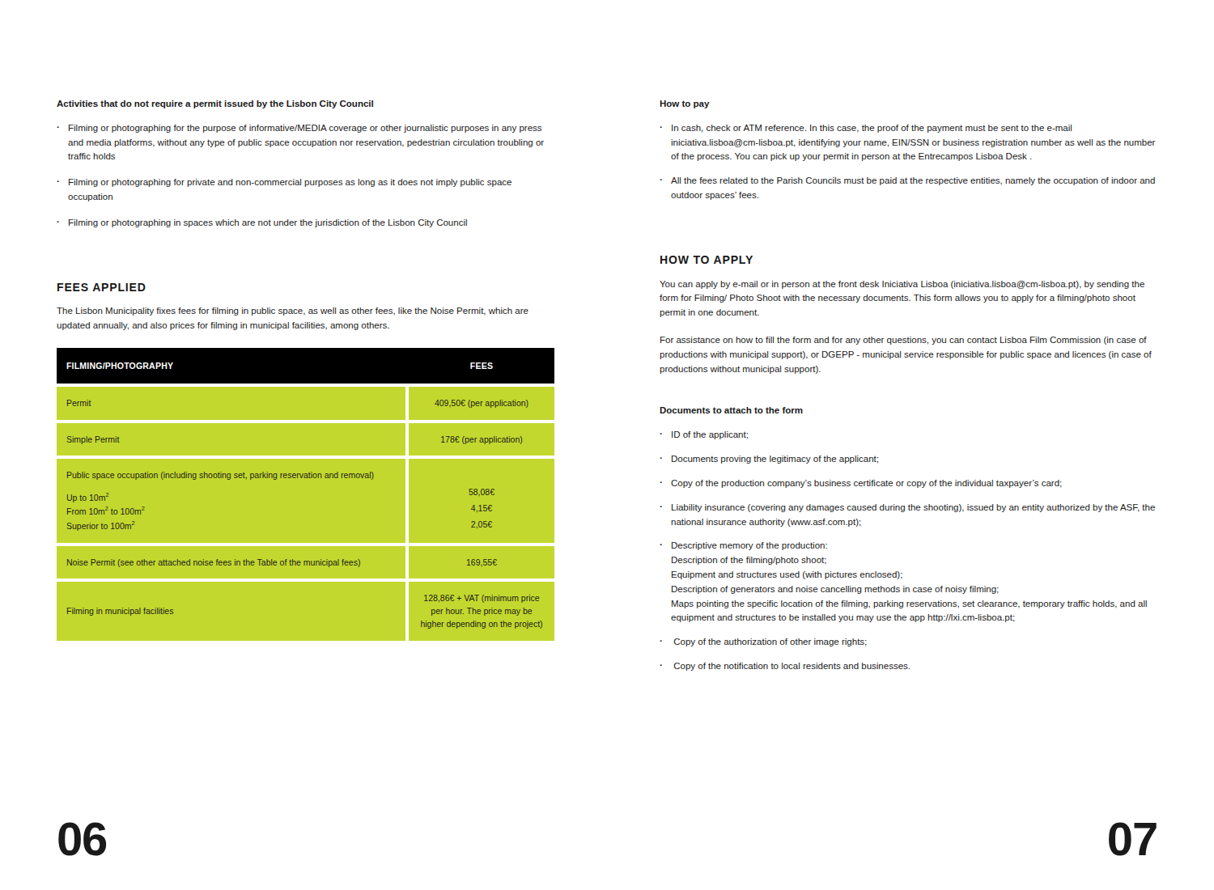Activities that do not require a permit issued by the Lisbon City Council
Filming or photographing for the purpose of informative/MEDIA coverage or other journalistic purposes in any press and media platforms, without any type of public space occupation nor reservation, pedestrian circulation troubling or traffic holds
Filming or photographing for private and non-commercial purposes as long as it does not imply public space occupation
Filming or photographing in spaces which are not under the jurisdiction of the Lisbon City Council
Fees applied
The Lisbon Municipality fixes fees for filming in public space, as well as other fees, like the Noise Permit, which are updated annually, and also prices for filming in municipal facilities, among others.
| FILMING/PHOTOGRAPHY | FEES |
| --- | --- |
| Permit | 409,50€ (per application) |
| Simple Permit | 178€ (per application) |
| Public space occupation (including shooting set, parking reservation and removal) Up to 10m 2 From 10m 2 to 100m 2 Superior to 100m 2 | 58,08€ 4,15€ 2,05€ |
| Noise Permit (see other attached noise fees in the Table of the municipal fees) | 169,55€ |
| Filming in municipal facilities | 128,86€ + VAT (minimum price per hour. The price may be higher depending on the project) |
06
How to pay
In cash, check or ATM reference. In this case, the proof of the payment must be sent to the e-mail iniciativa.lisboa@cm-lisboa.pt, identifying your name, EIN/SSN or business registration number as well as the number of the process. You can pick up your permit in person at the Entrecampos Lisboa Desk .
All the fees related to the Parish Councils must be paid at the respective entities, namely the occupation of indoor and outdoor spaces’ fees.
How to apply
You can apply by e-mail or in person at the front desk Iniciativa Lisboa (iniciativa.lisboa@cm-lisboa.pt), by sending the form for Filming/ Photo Shoot with the necessary documents. This form allows you to apply for a filming/photo shoot permit in one document.
For assistance on how to fill the form and for any other questions, you can contact Lisboa Film Commission (in case of productions with municipal support), or DGEPP - municipal service responsible for public space and licences (in case of productions without municipal support).
Documents to attach to the form
ID of the applicant;
Documents proving the legitimacy of the applicant;
Copy of the production company’s business certificate or copy of the individual taxpayer’s card;
Liability insurance (covering any damages caused during the shooting), issued by an entity authorized by the ASF, the national insurance authority (www.asf.com.pt);
Descriptive memory of the production: Description of the filming/photo shoot; Equipment and structures used (with pictures enclosed); Description of generators and noise cancelling methods in case of noisy filming; Maps pointing the specific location of the filming, parking reservations, set clearance, temporary traffic holds, and all equipment and structures to be installed you may use the app http://lxi.cm-lisboa.pt;
Copy of the authorization of other image rights;
Copy of the notification to local residents and businesses.
07